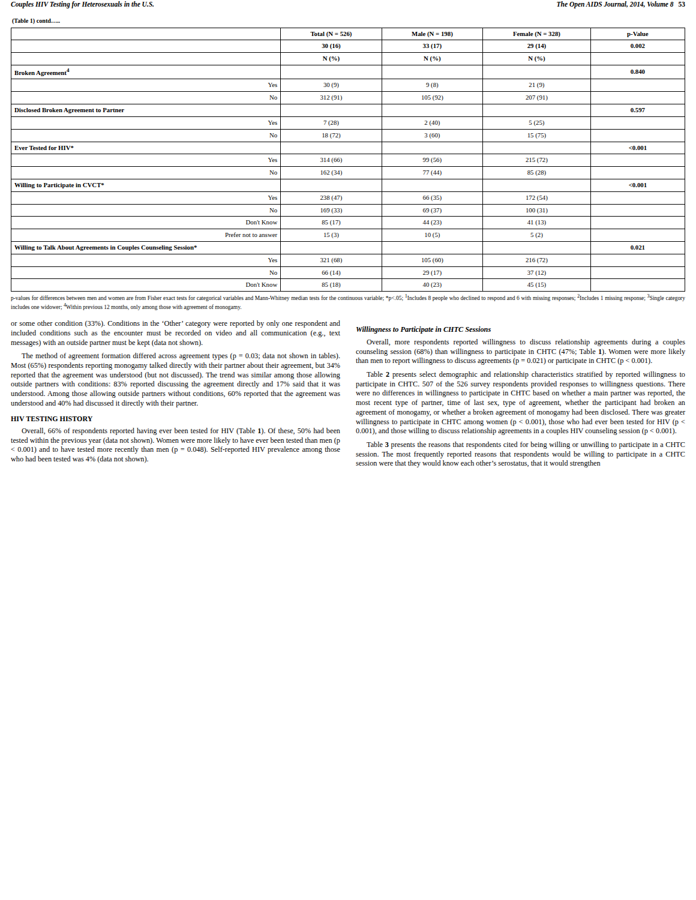Couples HIV Testing for Heterosexuals in the U.S.
The Open AIDS Journal, 2014, Volume 853
(Table 1) contd…..
| | Total (N = 526) | Male (N = 198) | Female (N = 328) | p-Value |
| --- | --- | --- | --- | --- |
| | 30 (16) | 33 (17) | 29 (14) | 0.002 |
| | N (%) | N (%) | N (%) | |
| Broken Agreement 4 | | | | 0.840 |
| Yes | 30 (9) | 9 (8) | 21 (9) | |
| No | 312 (91) | 105 (92) | 207 (91) | |
| Disclosed Broken Agreement to Partner | | | | 0.597 |
| Yes | 7 (28) | 2 (40) | 5 (25) | |
| No | 18 (72) | 3 (60) | 15 (75) | |
| Ever Tested for HIV* | | | | <0.001 |
| Yes | 314 (66) | 99 (56) | 215 (72) | |
| No | 162 (34) | 77 (44) | 85 (28) | |
| Willing to Participate in CVCT* | | | | <0.001 |
| Yes | 238 (47) | 66 (35) | 172 (54) | |
| No | 169 (33) | 69 (37) | 100 (31) | |
| Don't Know | 85 (17) | 44 (23) | 41 (13) | |
| Prefer not to answer | 15 (3) | 10 (5) | 5 (2) | |
| Willing to Talk About Agreements in Couples Counseling Session* | | | | 0.021 |
| Yes | 321 (68) | 105 (60) | 216 (72) | |
| No | 66 (14) | 29 (17) | 37 (12) | |
| Don't Know | 85 (18) | 40 (23) | 45 (15) | |
p-values for differences between men and women are from Fisher exact tests for categorical variables and Mann-Whitney median tests for the continuous variable; *p<.05; 1Includes 8 people who declined to respond and 6 with missing responses; 2Includes 1 missing response; 3Single category includes one widower; 4Within previous 12 months, only among those with agreement of monogamy.
or some other condition (33%). Conditions in the ‘Other’ category were reported by only one respondent and included conditions such as the encounter must be recorded on video and all communication (e.g., text messages) with an outside partner must be kept (data not shown).
The method of agreement formation differed across agreement types (p = 0.03; data not shown in tables). Most (65%) respondents reporting monogamy talked directly with their partner about their agreement, but 34% reported that the agreement was understood (but not discussed). The trend was similar among those allowing outside partners with conditions: 83% reported discussing the agreement directly and 17% said that it was understood. Among those allowing outside partners without conditions, 60% reported that the agreement was understood and 40% had discussed it directly with their partner.
HIV Testing History
Overall, 66% of respondents reported having ever been tested for HIV (Table 1). Of these, 50% had been tested within the previous year (data not shown). Women were more likely to have ever been tested than men (p < 0.001) and to have tested more recently than men (p = 0.048). Self-reported HIV prevalence among those who had been tested was 4% (data not shown).
Willingness to Participate in CHTC Sessions
Overall, more respondents reported willingness to discuss relationship agreements during a couples counseling session (68%) than willingness to participate in CHTC (47%; Table 1). Women were more likely than men to report willingness to discuss agreements (p = 0.021) or participate in CHTC (p < 0.001).
Table 2 presents select demographic and relationship characteristics stratified by reported willingness to participate in CHTC. 507 of the 526 survey respondents provided responses to willingness questions. There were no differences in willingness to participate in CHTC based on whether a main partner was reported, the most recent type of partner, time of last sex, type of agreement, whether the participant had broken an agreement of monogamy, or whether a broken agreement of monogamy had been disclosed. There was greater willingness to participate in CHTC among women (p < 0.001), those who had ever been tested for HIV (p < 0.001), and those willing to discuss relationship agreements in a couples HIV counseling session (p < 0.001).
Table 3 presents the reasons that respondents cited for being willing or unwilling to participate in a CHTC session. The most frequently reported reasons that respondents would be willing to participate in a CHTC session were that they would know each other’s serostatus, that it would strengthen